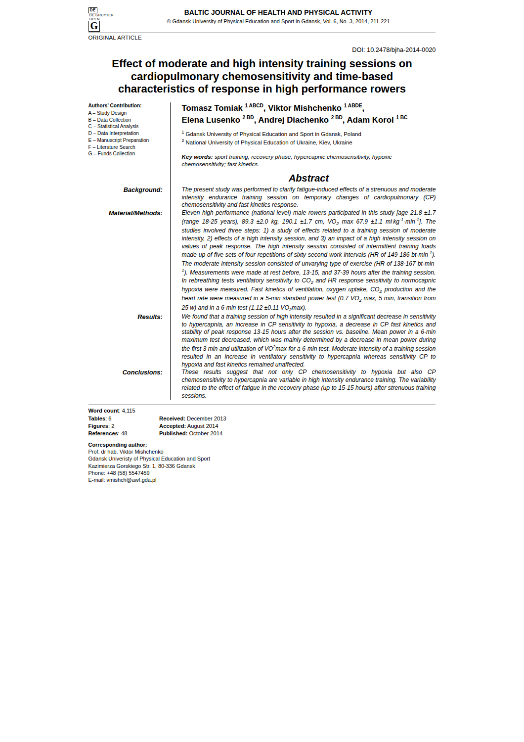DE DE GRUYTER
OPEN
G
BALTIC JOURNAL OF HEALTH AND PHYSICAL ACTIVITY
© Gdansk University of Physical Education and Sport in Gdansk, Vol. 6, No. 3, 2014, 211-221
ORIGINAL ARTICLE
DOI: 10.2478/bjha-2014-0020
Effect of moderate and high intensity training sessions on cardiopulmonary chemosensitivity and time-based characteristics of response in high performance rowers
Authors’ Contribution:
A – Study Design
B – Data Collection
C – Statistical Analysis
D – Data Interpretation
E – Manuscript Preparation
F – Literature Search
G – Funds Collection
Tomasz Tomiak 1 ABCD, Viktor Mishchenko 1 ABDE,
Elena Lusenko 2 BD, Andrej Diachenko 2 BD, Adam Korol 1 BC
1 Gdansk University of Physical Education and Sport in Gdansk, Poland
2 National University of Physical Education of Ukraine, Kiev, Ukraine
Key words: sport training, recovery phase, hypercapnic chemosensitivity, hypoxic chemosensitivity; fast kinetics.
Abstract
Background:
The present study was performed to clarify fatigue-induced effects of a strenuous and moderate intensity endurance training session on temporary changes of cardiopulmonary (CP) chemosensitivity and fast kinetics response.
Material/Methods:
Eleven high performance (national level) male rowers participated in this study [age 21.8 ±1.7 (range 18-25 years), 89.3 ±2.0 kg, 190.1 ±1.7 cm, VO2 max 67.9 ±1.1 ml.kg-1·min-1]. The studies involved three steps: 1) a study of effects related to a training session of moderate intensity, 2) effects of a high intensity session, and 3) an impact of a high intensity session on values of peak response. The high intensity session consisted of intermittent training loads made up of five sets of four repetitions of sixty-second work intervals (HR of 149-186 bt·min-1). The moderate intensity session consisted of unvarying type of exercise (HR of 138-167 bt·min-1). Measurements were made at rest before, 13-15, and 37-39 hours after the training session. In rebreathing tests ventilatory sensitivity to CO2 and HR response sensitivity to normocapnic hypoxia were measured. Fast kinetics of ventilation, oxygen uptake, CO2 production and the heart rate were measured in a 5-min standard power test (0.7 VO2 max, 5 min, transition from 25 w) and in a 6-min test (1.12 ±0.11 VO2max).
Results:
We found that a training session of high intensity resulted in a significant decrease in sensitivity to hypercapnia, an increase in CP sensitivity to hypoxia, a decrease in CP fast kinetics and stability of peak response 13-15 hours after the session vs. baseline. Mean power in a 6-min maximum test decreased, which was mainly determined by a decrease in mean power during the first 3 min and utilization of VO2max for a 6-min test. Moderate intensity of a training session resulted in an increase in ventilatory sensitivity to hypercapnia whereas sensitivity CP to hypoxia and fast kinetics remained unaffected.
Conclusions:
These results suggest that not only CP chemosensitivity to hypoxia but also CP chemosensitivity to hypercapnia are variable in high intensity endurance training. The variability related to the effect of fatigue in the recovery phase (up to 15-15 hours) after strenuous training sessions.
Word count: 4,115
Tables: 6
Received: December 2013
Figures: 2
Accepted: August 2014
References: 48
Published: October 2014
Corresponding author:
Prof. dr hab. Viktor Mishchenko
Gdansk Univeristy of Physical Education and Sport
Kazimierza Gorskiego Str. 1, 80-336 Gdansk
Phone: +48 (58) 5547459
E-mail: vmishch@awf.gda.pl